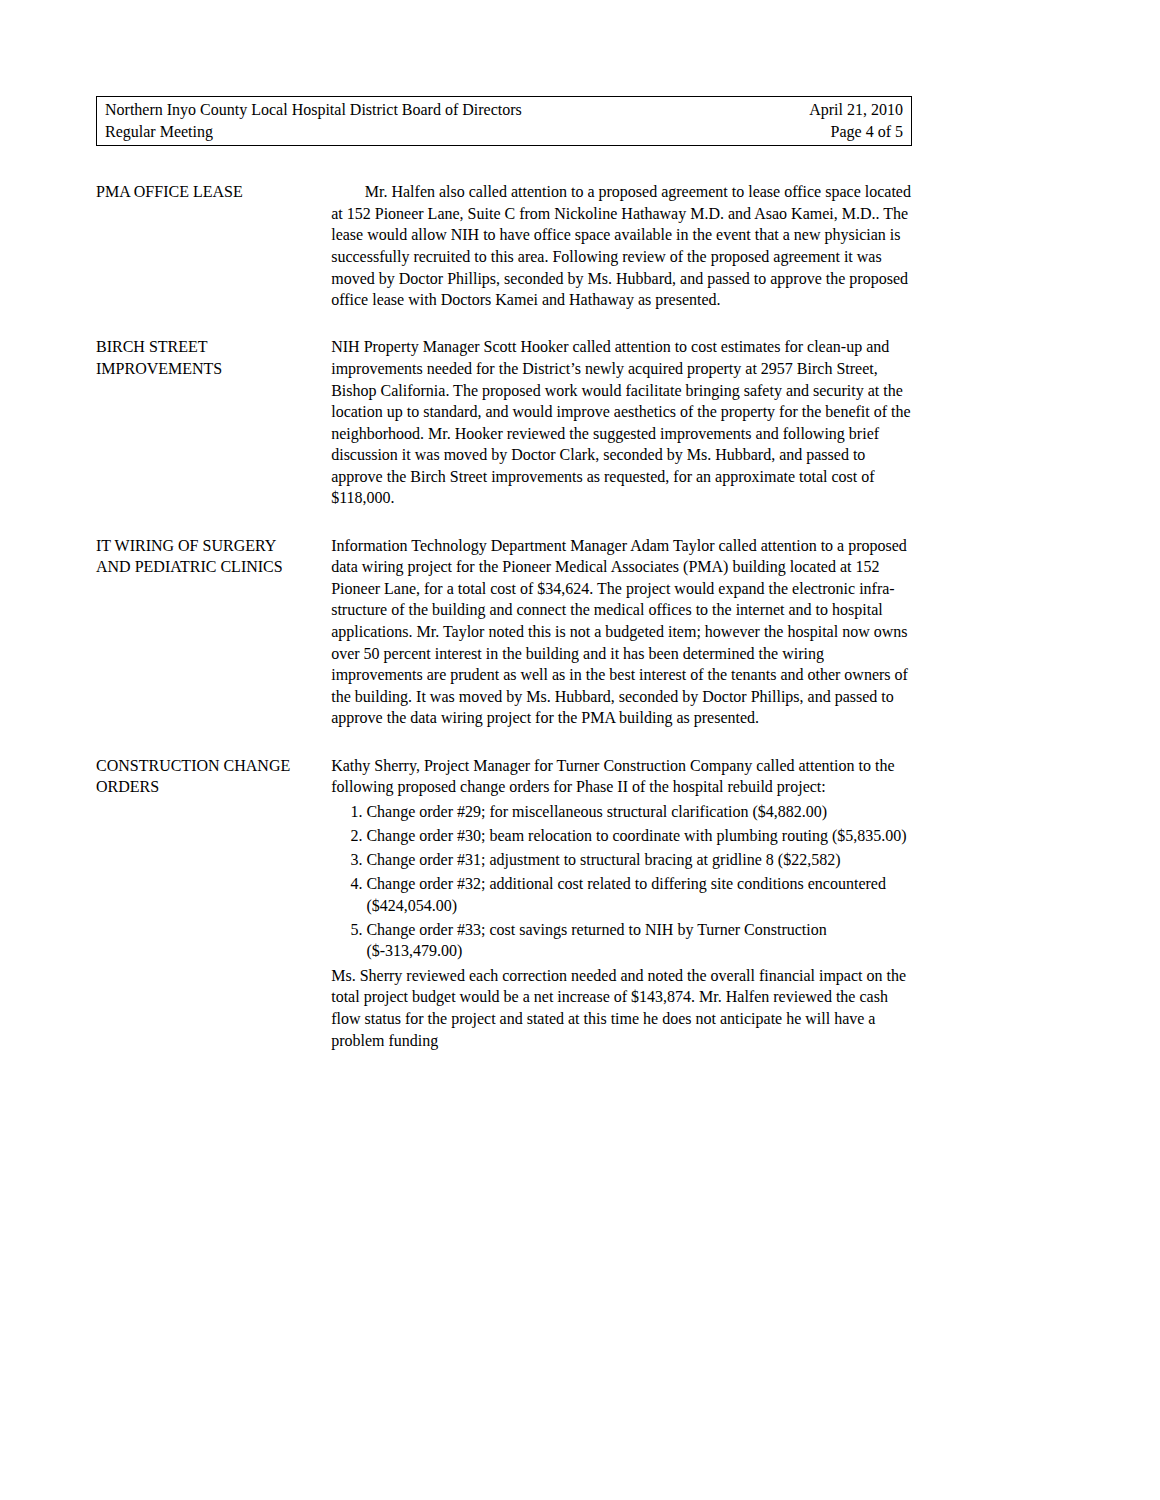| Northern Inyo County Local Hospital District Board of Directors | April 21, 2010 |
| Regular Meeting | Page 4 of 5 |
| PMA Office Lease | Mr. Halfen also called attention to a proposed agreement to lease office space located at 152 Pioneer Lane, Suite C from Nickoline Hathaway M.D. and Asao Kamei, M.D.. The lease would allow NIH to have office space available in the event that a new physician is successfully recruited to this area. Following review of the proposed agreement it was moved by Doctor Phillips, seconded by Ms. Hubbard, and passed to approve the proposed office lease with Doctors Kamei and Hathaway as presented. |
| Birch Street Improvements | NIH Property Manager Scott Hooker called attention to cost estimates for clean-up and improvements needed for the District’s newly acquired property at 2957 Birch Street, Bishop California. The proposed work would facilitate bringing safety and security at the location up to standard, and would improve aesthetics of the property for the benefit of the neighborhood. Mr. Hooker reviewed the suggested improvements and following brief discussion it was moved by Doctor Clark, seconded by Ms. Hubbard, and passed to approve the Birch Street improvements as requested, for an approximate total cost of $118,000. |
| IT Wiring of Surgery and Pediatric Clinics | Information Technology Department Manager Adam Taylor called attention to a proposed data wiring project for the Pioneer Medical Associates (PMA) building located at 152 Pioneer Lane, for a total cost of $34,624. The project would expand the electronic infra-structure of the building and connect the medical offices to the internet and to hospital applications. Mr. Taylor noted this is not a budgeted item; however the hospital now owns over 50 percent interest in the building and it has been determined the wiring improvements are prudent as well as in the best interest of the tenants and other owners of the building. It was moved by Ms. Hubbard, seconded by Doctor Phillips, and passed to approve the data wiring project for the PMA building as presented. |
| Construction Change Orders | Kathy Sherry, Project Manager for Turner Construction Company called attention to the following proposed change orders for Phase II of the hospital rebuild project: Change order #29; for miscellaneous structural clarification ($4,882.00) Change order #30; beam relocation to coordinate with plumbing routing ($5,835.00) Change order #31; adjustment to structural bracing at gridline 8 ($22,582) Change order #32; additional cost related to differing site conditions encountered ($424,054.00) Change order #33; cost savings returned to NIH by Turner Construction ($-313,479.00) Ms. Sherry reviewed each correction needed and noted the overall financial impact on the total project budget would be a net increase of $143,874. Mr. Halfen reviewed the cash flow status for the project and stated at this time he does not anticipate he will have a problem funding |